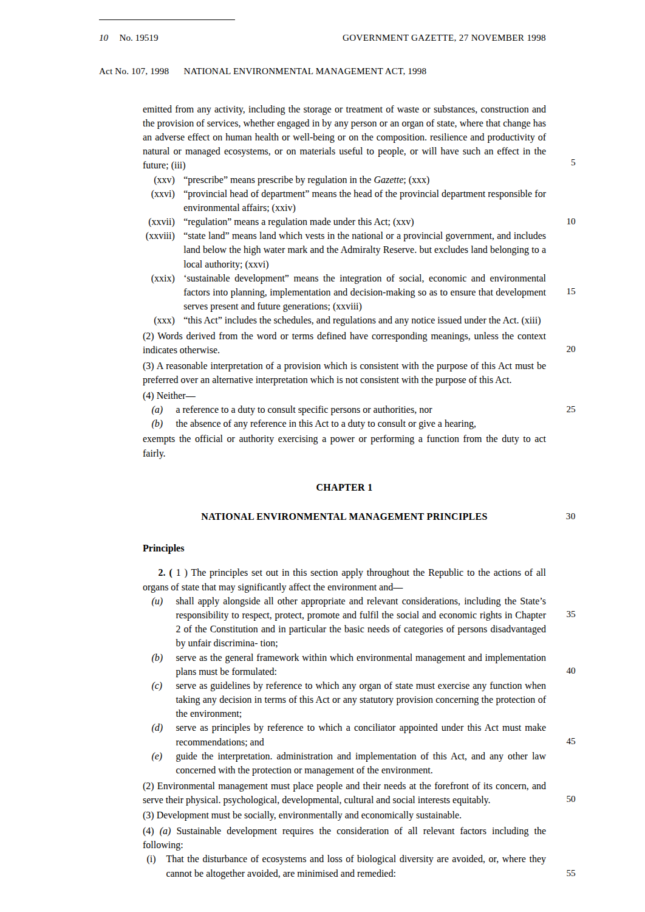10 No. 19519 GOVERNMENT GAZETTE, 27 NOVEMBER 1998
Act No. 107, 1998 NATIONAL ENVIRONMENTAL MANAGEMENT ACT, 1998
emitted from any activity, including the storage or treatment of waste or substances, construction and the provision of services, whether engaged in by any person or an organ of state, where that change has an adverse effect on human health or well-being or on the composition. resilience and productivity of natural or managed ecosystems, or on materials useful to people, or will have such an effect in the future; (iii)
5
(xxv)“prescribe” means prescribe by regulation in the Gazette; (xxx)
(xxvi)“provincial head of department” means the head of the provincial department responsible for environmental affairs; (xxiv)
(xxvii)“regulation” means a regulation made under this Act; (xxv)10
(xxviii)“state land” means land which vests in the national or a provincial government, and includes land below the high water mark and the Admiralty Reserve. but excludes land belonging to a local authority; (xxvi)
(xxix)‘sustainable development” means the integration of social, economic and environmental factors into planning, implementation and decision-making so as to ensure that development serves present and future generations; (xxviii)15
(xxx)“this Act” includes the schedules, and regulations and any notice issued under the Act. (xiii)
(2) Words derived from the word or terms defined have corresponding meanings, unless the context indicates otherwise.
20
(3) A reasonable interpretation of a provision which is consistent with the purpose of this Act must be preferred over an alternative interpretation which is not consistent with the purpose of this Act.
(4) Neither—
(a) a reference to a duty to consult specific persons or authorities, nor25
(b) the absence of any reference in this Act to a duty to consult or give a hearing,
exempts the official or authority exercising a power or performing a function from the duty to act fairly.
CHAPTER 1
NATIONAL ENVIRONMENTAL MANAGEMENT PRINCIPLES30
Principles
2. ( 1 ) The principles set out in this section apply throughout the Republic to the actions of all organs of state that may significantly affect the environment and—
(u) shall apply alongside all other appropriate and relevant considerations, including the State’s responsibility to respect, protect, promote and fulfil the social and economic rights in Chapter 2 of the Constitution and in particular the basic needs of categories of persons disadvantaged by unfair discrimina- tion;35
(b) serve as the general framework within which environmental management and implementation plans must be formulated:40
(c) serve as guidelines by reference to which any organ of state must exercise any function when taking any decision in terms of this Act or any statutory provision concerning the protection of the environment;
(d) serve as principles by reference to which a conciliator appointed under this Act must make recommendations; and45
(e) guide the interpretation. administration and implementation of this Act, and any other law concerned with the protection or management of the environment.
(2) Environmental management must place people and their needs at the forefront of its concern, and serve their physical. psychological, developmental, cultural and social interests equitably.
50
(3) Development must be socially, environmentally and economically sustainable.
(4) (a) Sustainable development requires the consideration of all relevant factors including the following:
(i) That the disturbance of ecosystems and loss of biological diversity are avoided, or, where they cannot be altogether avoided, are minimised and remedied:55